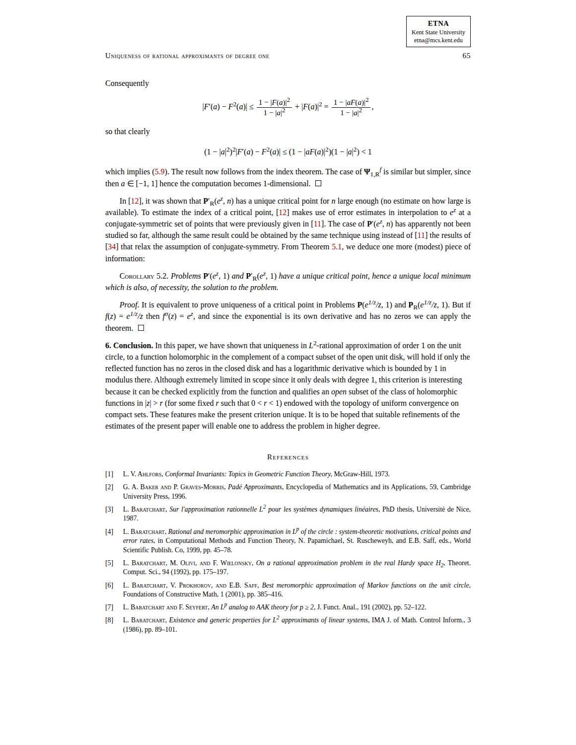ETNA
Kent State University
etna@mcs.kent.edu
Uniqueness of rational approximants of degree one 65
Consequently
|F′(a) − F2(a)| ≤ 1 − |F(a)|21 − |a|2 + |F(a)|2 = 1 − |aF(a)|21 − |a|2,
so that clearly
(1 − |a|2)2|F′(a) − F2(a)| ≤ (1 − |aF(a)|2)(1 − |a|2) < 1
which implies (5.9). The result now follows from the index theorem. The case of Ψ1,Rf is similar but simpler, since then a ∈ [−1, 1] hence the computation becomes 1-dimensional.
In [12], it was shown that P′R(ez, n) has a unique critical point for n large enough (no estimate on how large is available). To estimate the index of a critical point, [12] makes use of error estimates in interpolation to ez at a conjugate-symmetric set of points that were previously given in [11]. The case of P′(ez, n) has apparently not been studied so far, although the same result could be obtained by the same technique using instead of [11] the results of [34] that relax the assumption of conjugate-symmetry. From Theorem 5.1, we deduce one more (modest) piece of information:
Corollary 5.2. Problems P′(ez, 1) and P′R(ez, 1) have a unique critical point, hence a unique local minimum which is also, of necessity, the solution to the problem.
Proof. It is equivalent to prove uniqueness of a critical point in Problems P(e1/z/z, 1) and PR(e1/z/z, 1). But if f(z) = e1/z/z then fσ(z) = ez, and since the exponential is its own derivative and has no zeros we can apply the theorem.
6. Conclusion.
In this paper, we have shown that uniqueness in L2-rational approximation of order 1 on the unit circle, to a function holomorphic in the complement of a compact subset of the open unit disk, will hold if only the reflected function has no zeros in the closed disk and has a logarithmic derivative which is bounded by 1 in modulus there. Although extremely limited in scope since it only deals with degree 1, this criterion is interesting because it can be checked explicitly from the function and qualifies an open subset of the class of holomorphic functions in |z| > r (for some fixed r such that 0 < r < 1) endowed with the topology of uniform convergence on compact sets. These features make the present criterion unique. It is to be hoped that suitable refinements of the estimates of the present paper will enable one to address the problem in higher degree.
References
[1] L. V. Ahlfors, Conformal Invariants: Topics in Geometric Function Theory, McGraw-Hill, 1973.
[2] G. A. Baker and P. Graves-Morris, Padé Approximants, Encyclopedia of Mathematics and its Applications, 59, Cambridge University Press, 1996.
[3] L. Baratchart, Sur l'approximation rationnelle L2 pour les systèmes dynamiques linéaires, PhD thesis, Université de Nice, 1987.
[4] L. Baratchart, Rational and meromorphic approximation in Lp of the circle : system-theoretic motivations, critical points and error rates, in Computational Methods and Function Theory, N. Papamichael, St. Ruscheweyh, and E.B. Saff, eds., World Scientific Publish. Co, 1999, pp. 45–78.
[5] L. Baratchart, M. Olivi, and F. Wielonsky, On a rational approximation problem in the real Hardy space H2, Theoret. Comput. Sci., 94 (1992), pp. 175–197.
[6] L. Baratchart, V. Prokhorov, and E.B. Saff, Best meromorphic approximation of Markov functions on the unit circle, Foundations of Constructive Math, 1 (2001), pp. 385–416.
[7] L. Baratchart and F. Seyfert, An Lp analog to AAK theory for p ≥ 2, J. Funct. Anal., 191 (2002), pp. 52–122.
[8] L. Baratchart, Existence and generic properties for L2 approximants of linear systems, IMA J. of Math. Control Inform., 3 (1986), pp. 89–101.